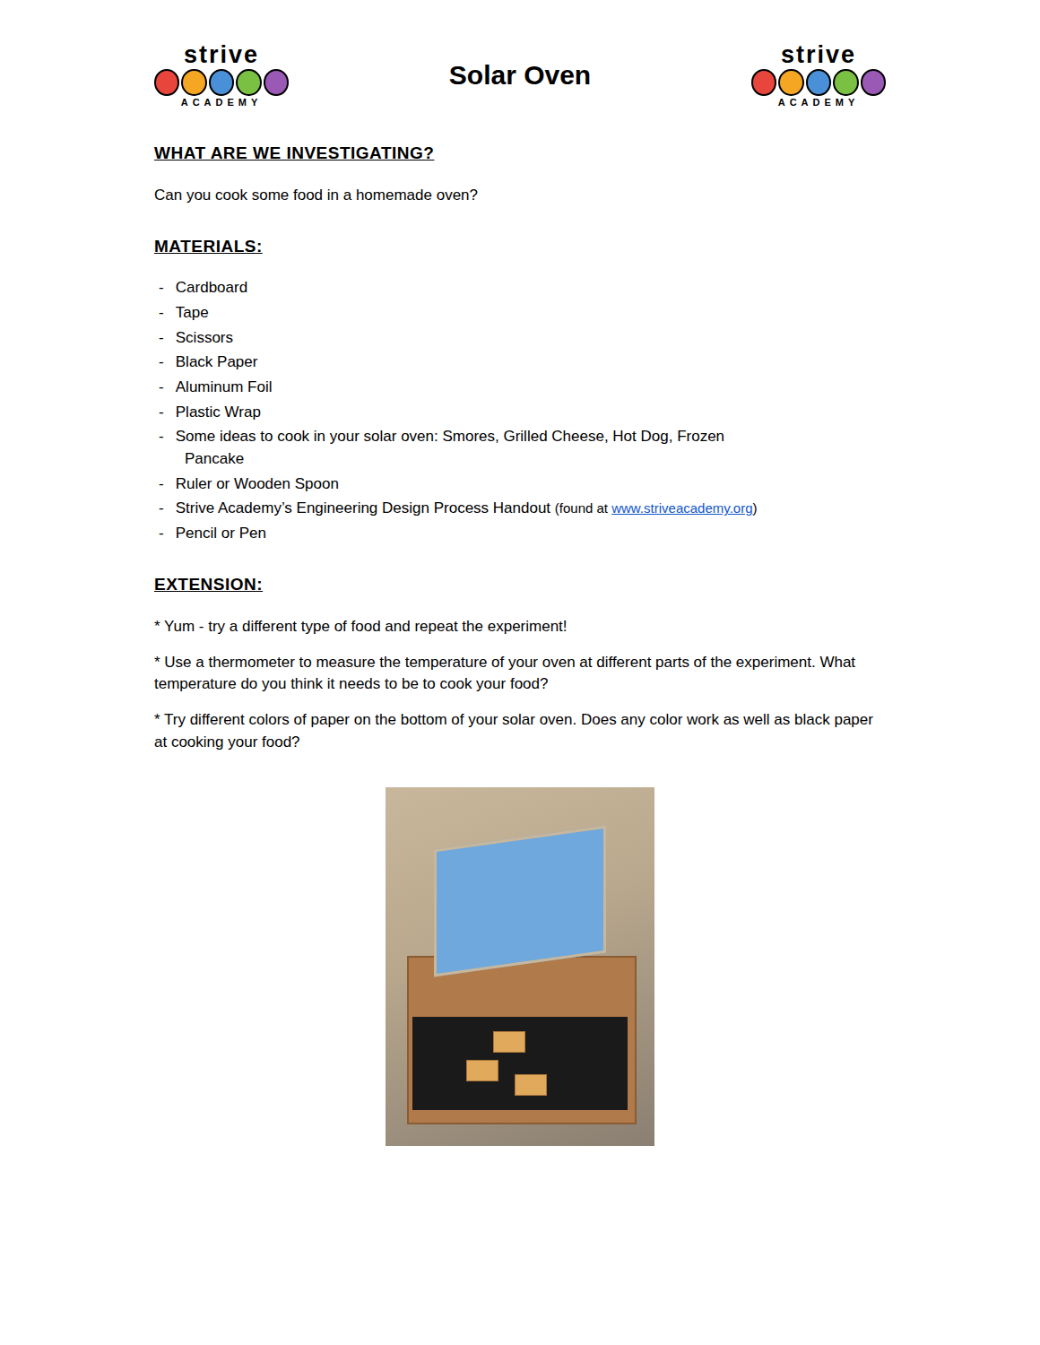strive
ACADEMY
Solar Oven
strive
ACADEMY
What are we investigating?
Can you cook some food in a homemade oven?
Materials:
Cardboard
Tape
Scissors
Black Paper
Aluminum Foil
Plastic Wrap
Some ideas to cook in your solar oven: Smores, Grilled Cheese, Hot Dog, FrozenPancake
Ruler or Wooden Spoon
Strive Academy’s Engineering Design Process Handout (found at www.striveacademy.org)
Pencil or Pen
Extension:
* Yum - try a different type of food and repeat the experiment!
* Use a thermometer to measure the temperature of your oven at different parts of the experiment. What temperature do you think it needs to be to cook your food?
* Try different colors of paper on the bottom of your solar oven. Does any color work as well as black paper at cooking your food?